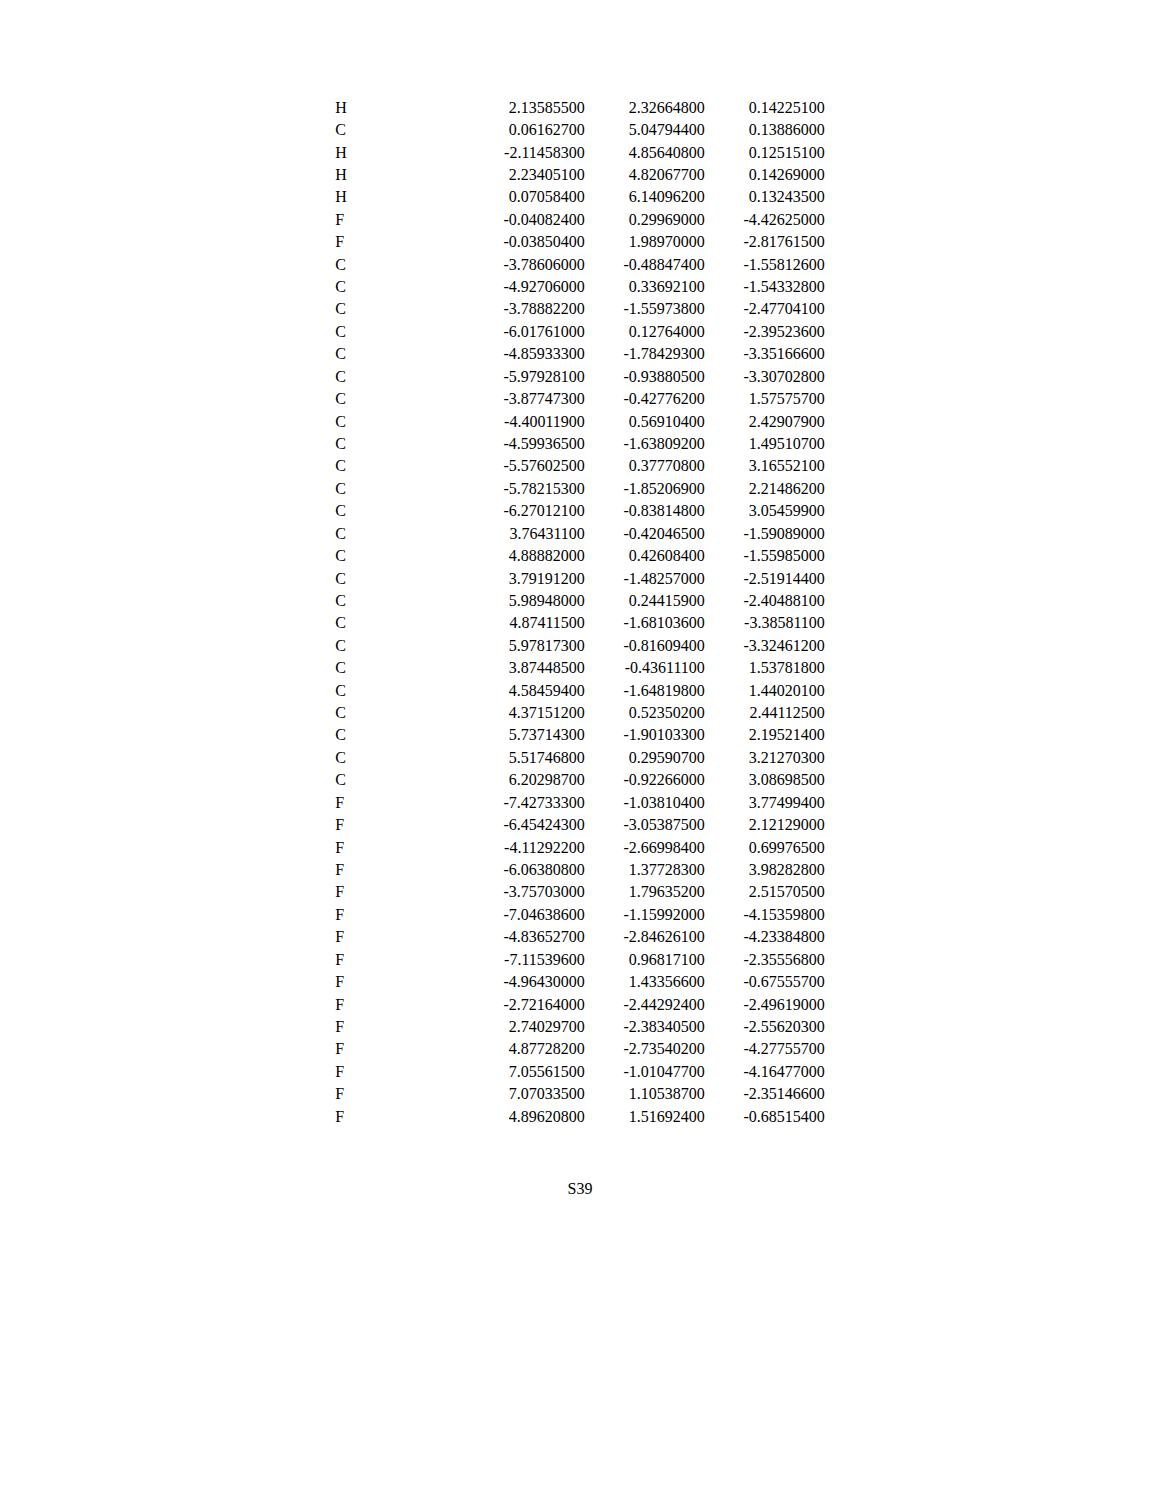| H | 2.13585500 | 2.32664800 | 0.14225100 |
| C | 0.06162700 | 5.04794400 | 0.13886000 |
| H | -2.11458300 | 4.85640800 | 0.12515100 |
| H | 2.23405100 | 4.82067700 | 0.14269000 |
| H | 0.07058400 | 6.14096200 | 0.13243500 |
| F | -0.04082400 | 0.29969000 | -4.42625000 |
| F | -0.03850400 | 1.98970000 | -2.81761500 |
| C | -3.78606000 | -0.48847400 | -1.55812600 |
| C | -4.92706000 | 0.33692100 | -1.54332800 |
| C | -3.78882200 | -1.55973800 | -2.47704100 |
| C | -6.01761000 | 0.12764000 | -2.39523600 |
| C | -4.85933300 | -1.78429300 | -3.35166600 |
| C | -5.97928100 | -0.93880500 | -3.30702800 |
| C | -3.87747300 | -0.42776200 | 1.57575700 |
| C | -4.40011900 | 0.56910400 | 2.42907900 |
| C | -4.59936500 | -1.63809200 | 1.49510700 |
| C | -5.57602500 | 0.37770800 | 3.16552100 |
| C | -5.78215300 | -1.85206900 | 2.21486200 |
| C | -6.27012100 | -0.83814800 | 3.05459900 |
| C | 3.76431100 | -0.42046500 | -1.59089000 |
| C | 4.88882000 | 0.42608400 | -1.55985000 |
| C | 3.79191200 | -1.48257000 | -2.51914400 |
| C | 5.98948000 | 0.24415900 | -2.40488100 |
| C | 4.87411500 | -1.68103600 | -3.38581100 |
| C | 5.97817300 | -0.81609400 | -3.32461200 |
| C | 3.87448500 | -0.43611100 | 1.53781800 |
| C | 4.58459400 | -1.64819800 | 1.44020100 |
| C | 4.37151200 | 0.52350200 | 2.44112500 |
| C | 5.73714300 | -1.90103300 | 2.19521400 |
| C | 5.51746800 | 0.29590700 | 3.21270300 |
| C | 6.20298700 | -0.92266000 | 3.08698500 |
| F | -7.42733300 | -1.03810400 | 3.77499400 |
| F | -6.45424300 | -3.05387500 | 2.12129000 |
| F | -4.11292200 | -2.66998400 | 0.69976500 |
| F | -6.06380800 | 1.37728300 | 3.98282800 |
| F | -3.75703000 | 1.79635200 | 2.51570500 |
| F | -7.04638600 | -1.15992000 | -4.15359800 |
| F | -4.83652700 | -2.84626100 | -4.23384800 |
| F | -7.11539600 | 0.96817100 | -2.35556800 |
| F | -4.96430000 | 1.43356600 | -0.67555700 |
| F | -2.72164000 | -2.44292400 | -2.49619000 |
| F | 2.74029700 | -2.38340500 | -2.55620300 |
| F | 4.87728200 | -2.73540200 | -4.27755700 |
| F | 7.05561500 | -1.01047700 | -4.16477000 |
| F | 7.07033500 | 1.10538700 | -2.35146600 |
| F | 4.89620800 | 1.51692400 | -0.68515400 |
S39